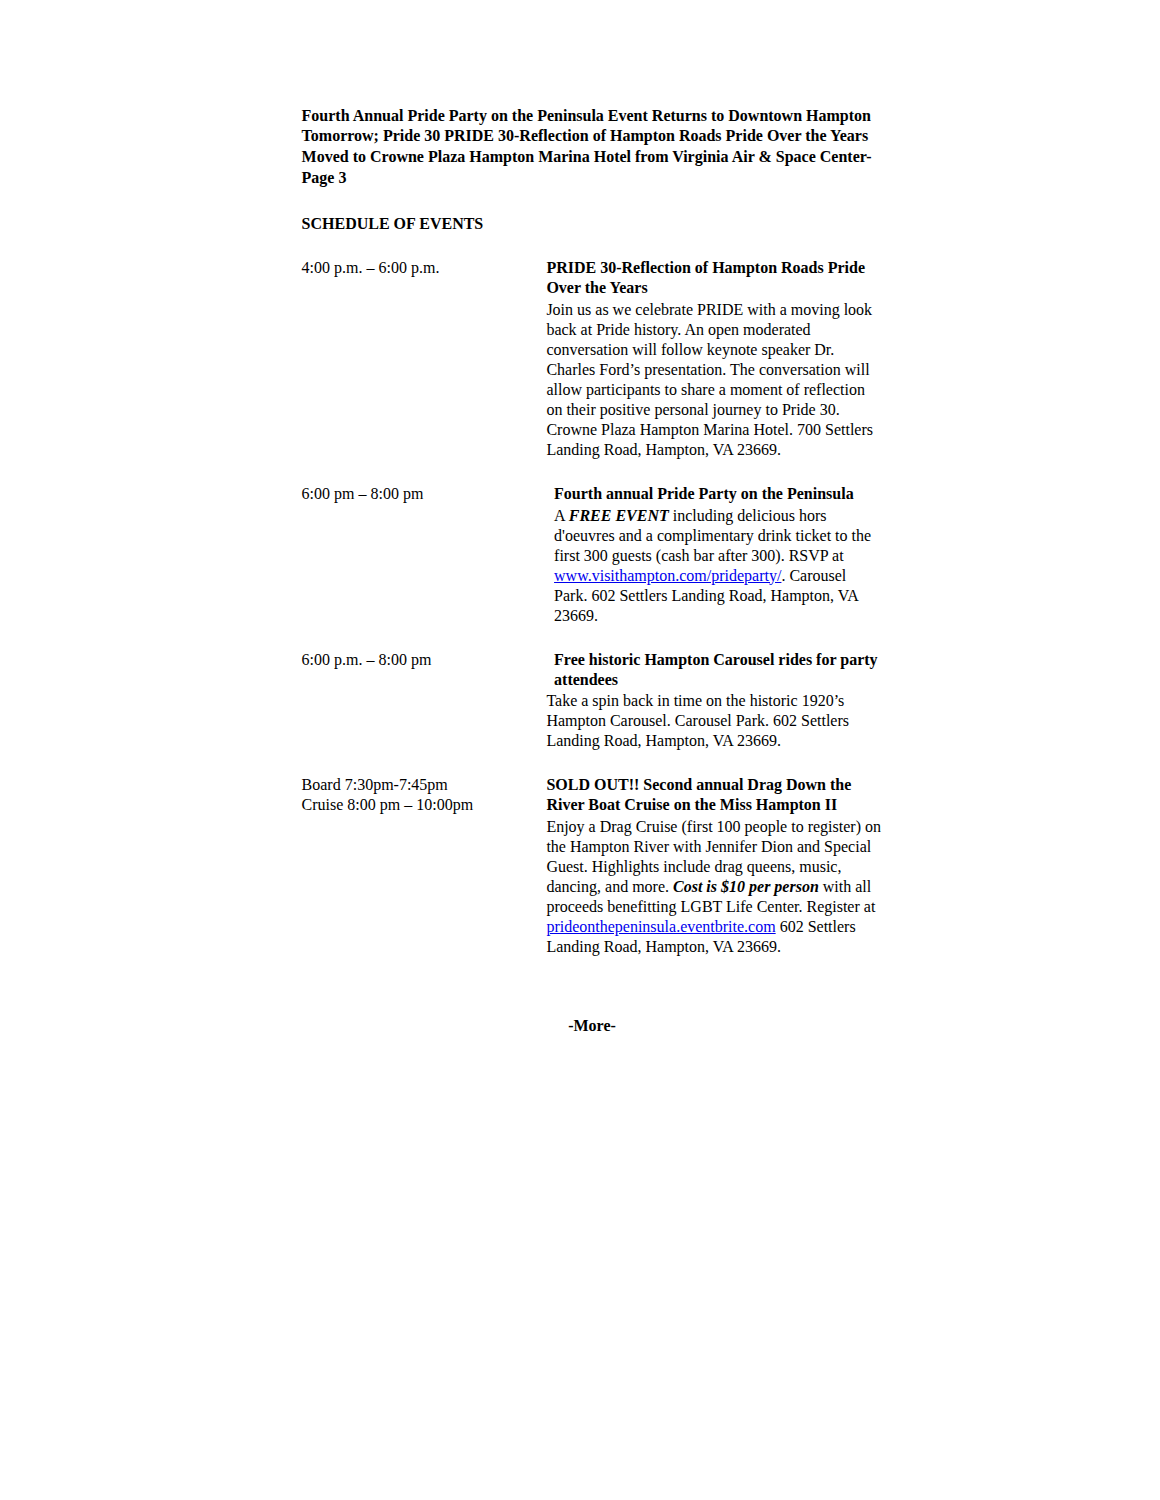Fourth Annual Pride Party on the Peninsula Event Returns to Downtown Hampton Tomorrow; Pride 30 PRIDE 30-Reflection of Hampton Roads Pride Over the Years Moved to Crowne Plaza Hampton Marina Hotel from Virginia Air & Space Center-Page 3
SCHEDULE OF EVENTS
| 4:00 p.m. – 6:00 p.m. | PRIDE 30-Reflection of Hampton Roads Pride Over the Years Join us as we celebrate PRIDE with a moving look back at Pride history. An open moderated conversation will follow keynote speaker Dr. Charles Ford’s presentation. The conversation will allow participants to share a moment of reflection on their positive personal journey to Pride 30. Crowne Plaza Hampton Marina Hotel. 700 Settlers Landing Road, Hampton, VA 23669. |
| 6:00 pm – 8:00 pm | Fourth annual Pride Party on the Peninsula A FREE EVENT including delicious hors d'oeuvres and a complimentary drink ticket to the first 300 guests (cash bar after 300). RSVP at www.visithampton.com/prideparty/ . Carousel Park. 602 Settlers Landing Road, Hampton, VA 23669. |
| 6:00 p.m. – 8:00 pm | Free historic Hampton Carousel rides for party attendees Take a spin back in time on the historic 1920’s Hampton Carousel. Carousel Park. 602 Settlers Landing Road, Hampton, VA 23669. |
| Board 7:30pm-7:45pm Cruise 8:00 pm – 10:00pm | SOLD OUT!! Second annual Drag Down the River Boat Cruise on the Miss Hampton II Enjoy a Drag Cruise (first 100 people to register) on the Hampton River with Jennifer Dion and Special Guest. Highlights include drag queens, music, dancing, and more. Cost is $10 per person with all proceeds benefitting LGBT Life Center. Register at prideonthepeninsula.eventbrite.com 602 Settlers Landing Road, Hampton, VA 23669. |
-More-